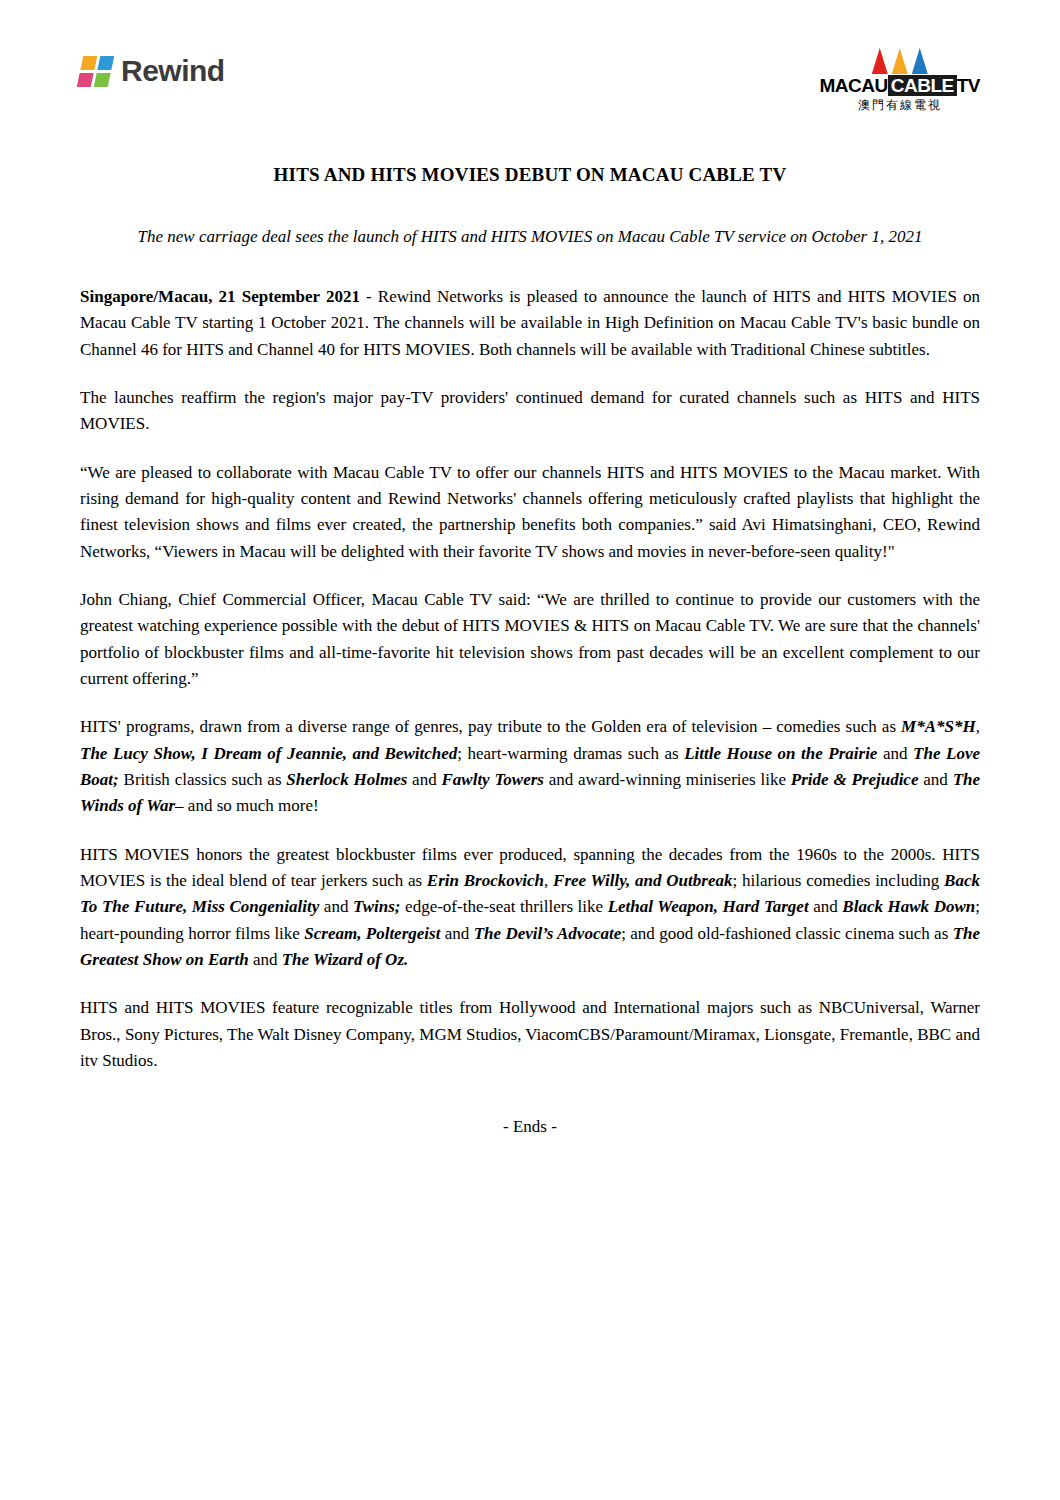Rewind
MACAUCABLETV
澳門有線電視
HITS AND HITS MOVIES DEBUT ON MACAU CABLE TV
The new carriage deal sees the launch of HITS and HITS MOVIES on Macau Cable TV service on October 1, 2021
Singapore/Macau, 21 September 2021 - Rewind Networks is pleased to announce the launch of HITS and HITS MOVIES on Macau Cable TV starting 1 October 2021. The channels will be available in High Definition on Macau Cable TV's basic bundle on Channel 46 for HITS and Channel 40 for HITS MOVIES. Both channels will be available with Traditional Chinese subtitles.
The launches reaffirm the region's major pay-TV providers' continued demand for curated channels such as HITS and HITS MOVIES.
“We are pleased to collaborate with Macau Cable TV to offer our channels HITS and HITS MOVIES to the Macau market. With rising demand for high-quality content and Rewind Networks' channels offering meticulously crafted playlists that highlight the finest television shows and films ever created, the partnership benefits both companies.” said Avi Himatsinghani, CEO, Rewind Networks, “Viewers in Macau will be delighted with their favorite TV shows and movies in never-before-seen quality!"
John Chiang, Chief Commercial Officer, Macau Cable TV said: “We are thrilled to continue to provide our customers with the greatest watching experience possible with the debut of HITS MOVIES & HITS on Macau Cable TV. We are sure that the channels' portfolio of blockbuster films and all-time-favorite hit television shows from past decades will be an excellent complement to our current offering.”
HITS' programs, drawn from a diverse range of genres, pay tribute to the Golden era of television – comedies such as M*A*S*H, The Lucy Show, I Dream of Jeannie, and Bewitched; heart-warming dramas such as Little House on the Prairie and The Love Boat; British classics such as Sherlock Holmes and Fawlty Towers and award-winning miniseries like Pride & Prejudice and The Winds of War– and so much more!
HITS MOVIES honors the greatest blockbuster films ever produced, spanning the decades from the 1960s to the 2000s. HITS MOVIES is the ideal blend of tear jerkers such as Erin Brockovich, Free Willy, and Outbreak; hilarious comedies including Back To The Future, Miss Congeniality and Twins; edge-of-the-seat thrillers like Lethal Weapon, Hard Target and Black Hawk Down; heart-pounding horror films like Scream, Poltergeist and The Devil’s Advocate; and good old-fashioned classic cinema such as The Greatest Show on Earth and The Wizard of Oz.
HITS and HITS MOVIES feature recognizable titles from Hollywood and International majors such as NBCUniversal, Warner Bros., Sony Pictures, The Walt Disney Company, MGM Studios, ViacomCBS/Paramount/Miramax, Lionsgate, Fremantle, BBC and itv Studios.
- Ends -